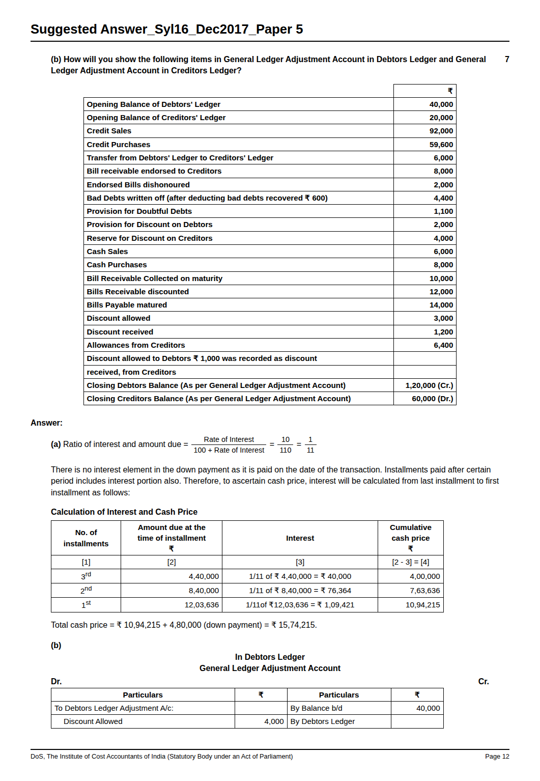Suggested Answer_Syl16_Dec2017_Paper 5
7 (b) How will you show the following items in General Ledger Adjustment Account in Debtors Ledger and General Ledger Adjustment Account in Creditors Ledger?
| | ₹ |
| Opening Balance of Debtors' Ledger | 40,000 |
| Opening Balance of Creditors' Ledger | 20,000 |
| Credit Sales | 92,000 |
| Credit Purchases | 59,600 |
| Transfer from Debtors' Ledger to Creditors' Ledger | 6,000 |
| Bill receivable endorsed to Creditors | 8,000 |
| Endorsed Bills dishonoured | 2,000 |
| Bad Debts written off (after deducting bad debts recovered ₹ 600) | 4,400 |
| Provision for Doubtful Debts | 1,100 |
| Provision for Discount on Debtors | 2,000 |
| Reserve for Discount on Creditors | 4,000 |
| Cash Sales | 6,000 |
| Cash Purchases | 8,000 |
| Bill Receivable Collected on maturity | 10,000 |
| Bills Receivable discounted | 12,000 |
| Bills Payable matured | 14,000 |
| Discount allowed | 3,000 |
| Discount received | 1,200 |
| Allowances from Creditors | 6,400 |
| Discount allowed to Debtors ₹ 1,000 was recorded as discount | |
| received, from Creditors | |
| Closing Debtors Balance (As per General Ledger Adjustment Account) | 1,20,000 (Cr.) |
| Closing Creditors Balance (As per General Ledger Adjustment Account) | 60,000 (Dr.) |
Answer:
(a) Ratio of interest and amount due = Rate of Interest 100 + Rate of Interest = 10110 = 111
There is no interest element in the down payment as it is paid on the date of the transaction. Installments paid after certain period includes interest portion also. Therefore, to ascertain cash price, interest will be calculated from last installment to first installment as follows:
Calculation of Interest and Cash Price
| No. of installments | Amount due at the time of installment ₹ | Interest | Cumulative cash price ₹ |
| --- | --- | --- | --- |
| [1] | [2] | [3] | [2 - 3] = [4] |
| 3 rd | 4,40,000 | 1/11 of ₹ 4,40,000 = ₹ 40,000 | 4,00,000 |
| 2 nd | 8,40,000 | 1/11 of ₹ 8,40,000 = ₹ 76,364 | 7,63,636 |
| 1 st | 12,03,636 | 1/11of ₹12,03,636 = ₹ 1,09,421 | 10,94,215 |
Total cash price = ₹ 10,94,215 + 4,80,000 (down payment) = ₹ 15,74,215.
(b)
In Debtors Ledger
General Ledger Adjustment Account
Dr. Cr.
| Particulars | ₹ | Particulars | ₹ |
| --- | --- | --- | --- |
| To Debtors Ledger Adjustment A/c: | | By Balance b/d | 40,000 |
| Discount Allowed | 4,000 | By Debtors Ledger | |
Page 12 DoS, The Institute of Cost Accountants of India (Statutory Body under an Act of Parliament)